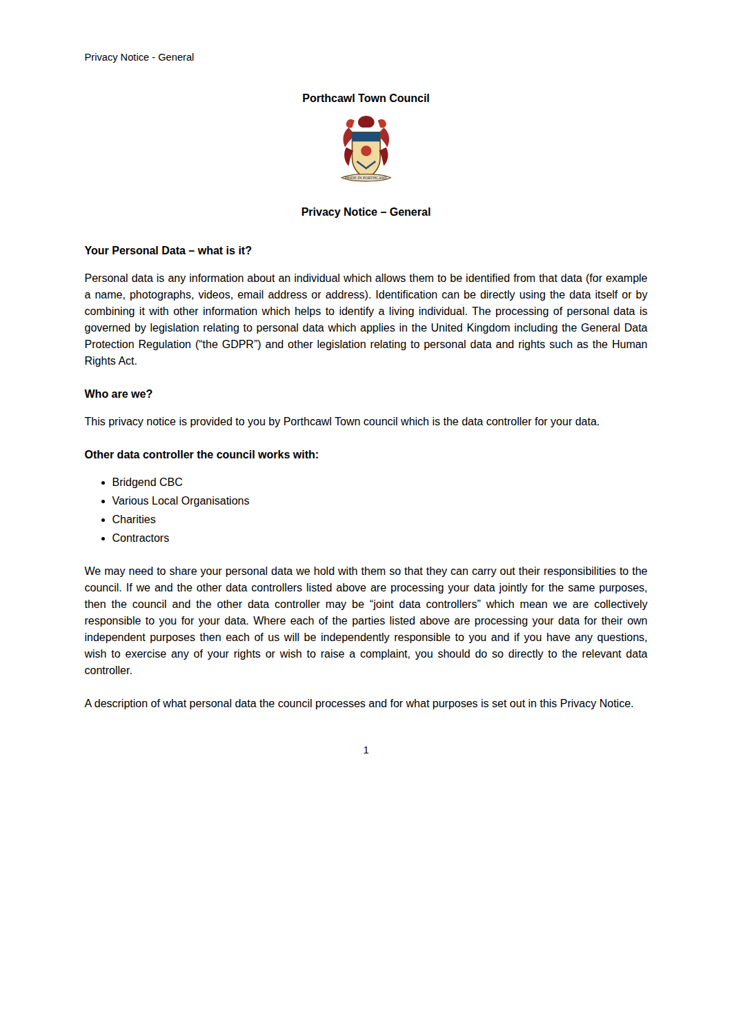Privacy Notice - General
Porthcawl Town Council
PRIDE IN PORTHCAWL
Privacy Notice – General
Your Personal Data – what is it?
Personal data is any information about an individual which allows them to be identified from that data (for example a name, photographs, videos, email address or address). Identification can be directly using the data itself or by combining it with other information which helps to identify a living individual. The processing of personal data is governed by legislation relating to personal data which applies in the United Kingdom including the General Data Protection Regulation (“the GDPR”) and other legislation relating to personal data and rights such as the Human Rights Act.
Who are we?
This privacy notice is provided to you by Porthcawl Town council which is the data controller for your data.
Other data controller the council works with:
Bridgend CBC
Various Local Organisations
Charities
Contractors
We may need to share your personal data we hold with them so that they can carry out their responsibilities to the council. If we and the other data controllers listed above are processing your data jointly for the same purposes, then the council and the other data controller may be “joint data controllers” which mean we are collectively responsible to you for your data. Where each of the parties listed above are processing your data for their own independent purposes then each of us will be independently responsible to you and if you have any questions, wish to exercise any of your rights or wish to raise a complaint, you should do so directly to the relevant data controller.
A description of what personal data the council processes and for what purposes is set out in this Privacy Notice.
1